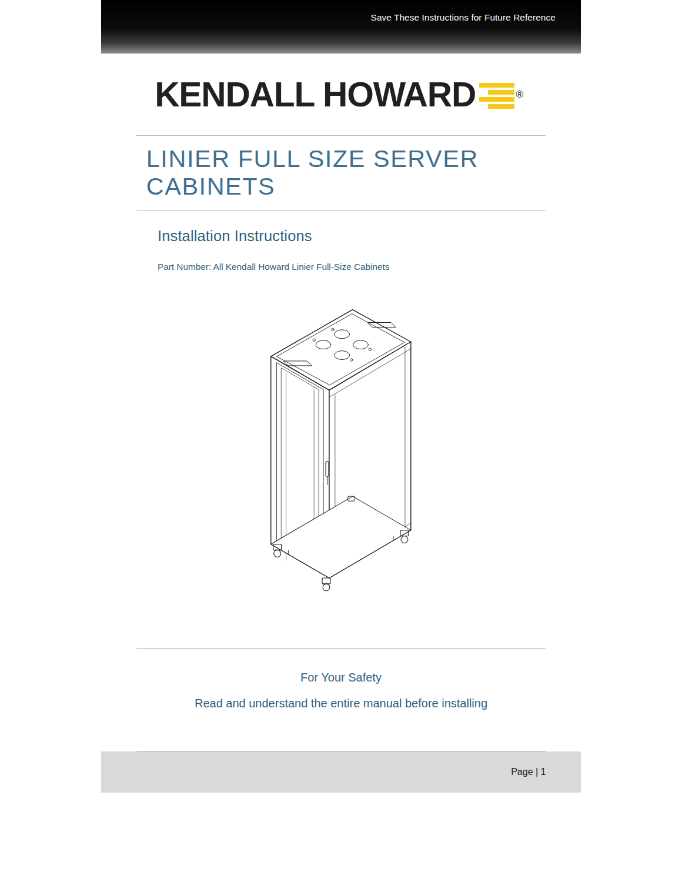Save These Instructions for Future Reference
KENDALL HOWARD ®
LINIER FULL SIZE SERVER CABINETS
Installation Instructions
Part Number: All Kendall Howard Linier Full-Size Cabinets
For Your Safety
Read and understand the entire manual before installing
Page | 1